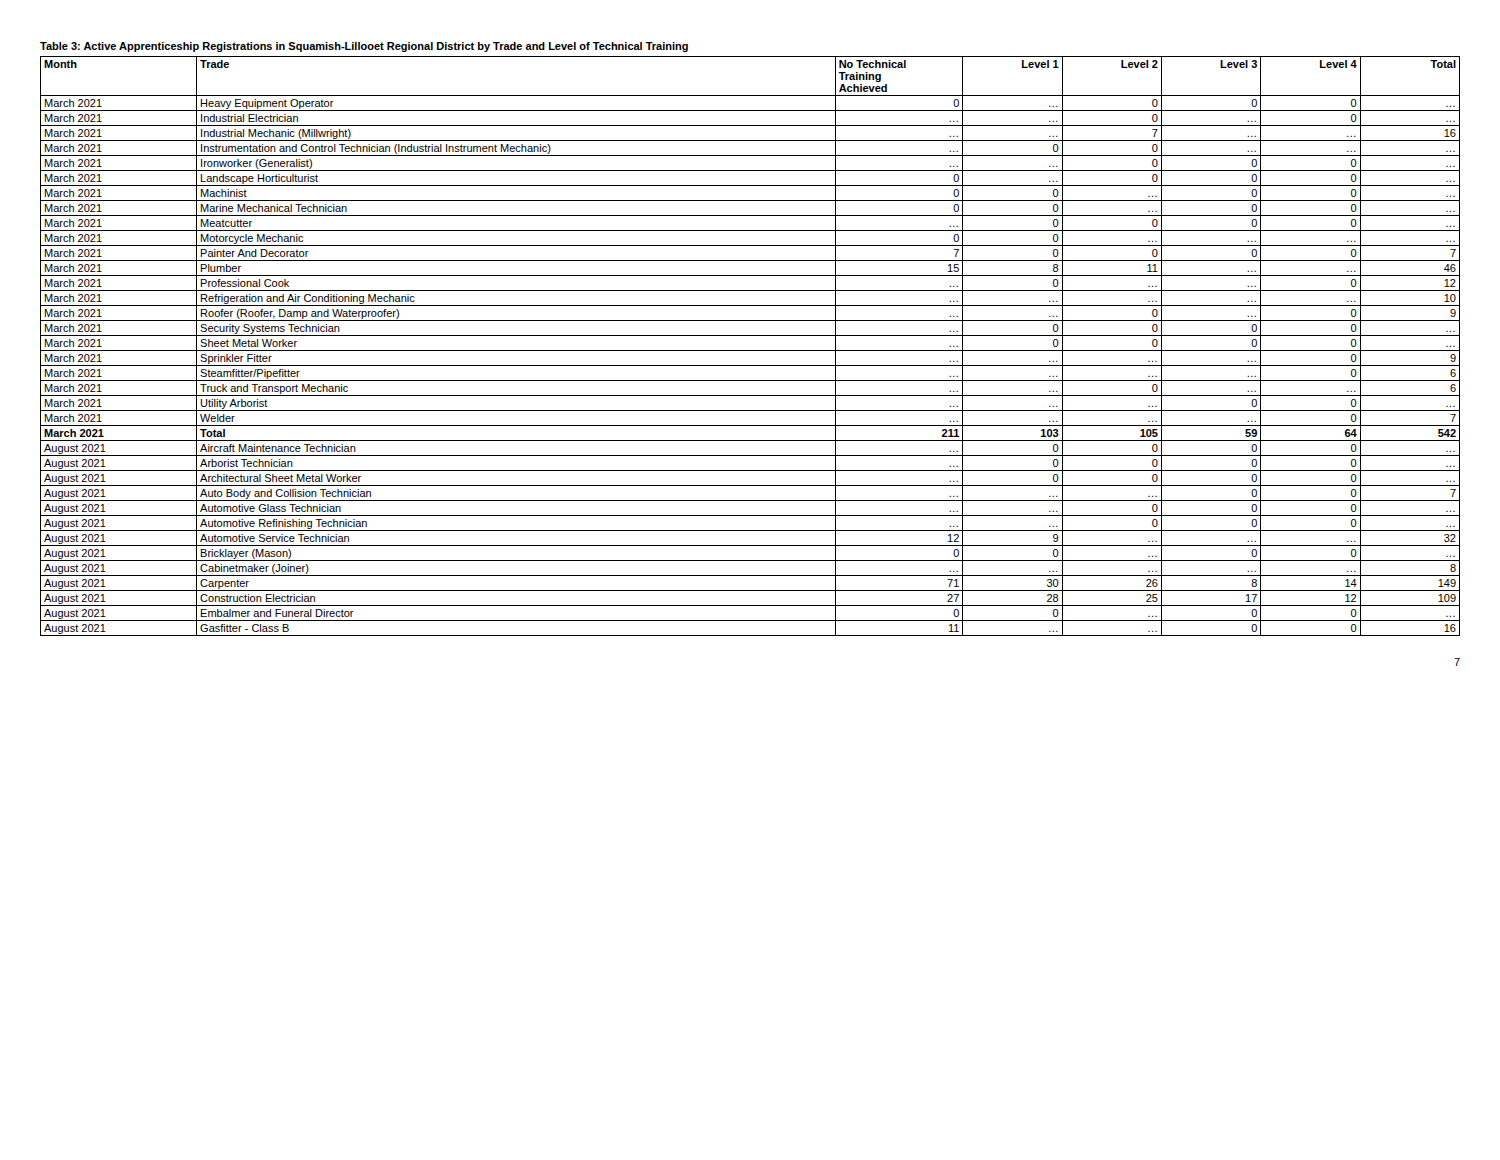Table 3: Active Apprenticeship Registrations in Squamish-Lillooet Regional District by Trade and Level of Technical Training
| Month | Trade | No Technical Training Achieved | Level 1 | Level 2 | Level 3 | Level 4 | Total |
| --- | --- | --- | --- | --- | --- | --- | --- |
| March 2021 | Heavy Equipment Operator | 0 | … | 0 | 0 | 0 | … |
| March 2021 | Industrial Electrician | … | … | 0 | … | 0 | … |
| March 2021 | Industrial Mechanic (Millwright) | … | … | 7 | … | … | 16 |
| March 2021 | Instrumentation and Control Technician (Industrial Instrument Mechanic) | … | 0 | 0 | … | … | … |
| March 2021 | Ironworker (Generalist) | … | … | 0 | 0 | 0 | … |
| March 2021 | Landscape Horticulturist | 0 | … | 0 | 0 | 0 | … |
| March 2021 | Machinist | 0 | 0 | … | 0 | 0 | … |
| March 2021 | Marine Mechanical Technician | 0 | 0 | … | 0 | 0 | … |
| March 2021 | Meatcutter | … | 0 | 0 | 0 | 0 | … |
| March 2021 | Motorcycle Mechanic | 0 | 0 | … | … | … | … |
| March 2021 | Painter And Decorator | 7 | 0 | 0 | 0 | 0 | 7 |
| March 2021 | Plumber | 15 | 8 | 11 | … | … | 46 |
| March 2021 | Professional Cook | … | 0 | … | … | 0 | 12 |
| March 2021 | Refrigeration and Air Conditioning Mechanic | … | … | … | … | … | 10 |
| March 2021 | Roofer (Roofer, Damp and Waterproofer) | … | … | 0 | … | 0 | 9 |
| March 2021 | Security Systems Technician | … | 0 | 0 | 0 | 0 | … |
| March 2021 | Sheet Metal Worker | … | 0 | 0 | 0 | 0 | … |
| March 2021 | Sprinkler Fitter | … | … | … | … | 0 | 9 |
| March 2021 | Steamfitter/Pipefitter | … | … | … | … | 0 | 6 |
| March 2021 | Truck and Transport Mechanic | … | … | 0 | … | … | 6 |
| March 2021 | Utility Arborist | … | … | … | 0 | 0 | … |
| March 2021 | Welder | … | … | … | … | 0 | 7 |
| March 2021 | Total | 211 | 103 | 105 | 59 | 64 | 542 |
| August 2021 | Aircraft Maintenance Technician | … | 0 | 0 | 0 | 0 | … |
| August 2021 | Arborist Technician | … | 0 | 0 | 0 | 0 | … |
| August 2021 | Architectural Sheet Metal Worker | … | 0 | 0 | 0 | 0 | … |
| August 2021 | Auto Body and Collision Technician | … | … | … | 0 | 0 | 7 |
| August 2021 | Automotive Glass Technician | … | … | 0 | 0 | 0 | … |
| August 2021 | Automotive Refinishing Technician | … | … | 0 | 0 | 0 | … |
| August 2021 | Automotive Service Technician | 12 | 9 | … | … | … | 32 |
| August 2021 | Bricklayer (Mason) | 0 | 0 | … | 0 | 0 | … |
| August 2021 | Cabinetmaker (Joiner) | … | … | … | … | … | 8 |
| August 2021 | Carpenter | 71 | 30 | 26 | 8 | 14 | 149 |
| August 2021 | Construction Electrician | 27 | 28 | 25 | 17 | 12 | 109 |
| August 2021 | Embalmer and Funeral Director | 0 | 0 | … | 0 | 0 | … |
| August 2021 | Gasfitter - Class B | 11 | … | … | 0 | 0 | 16 |
7